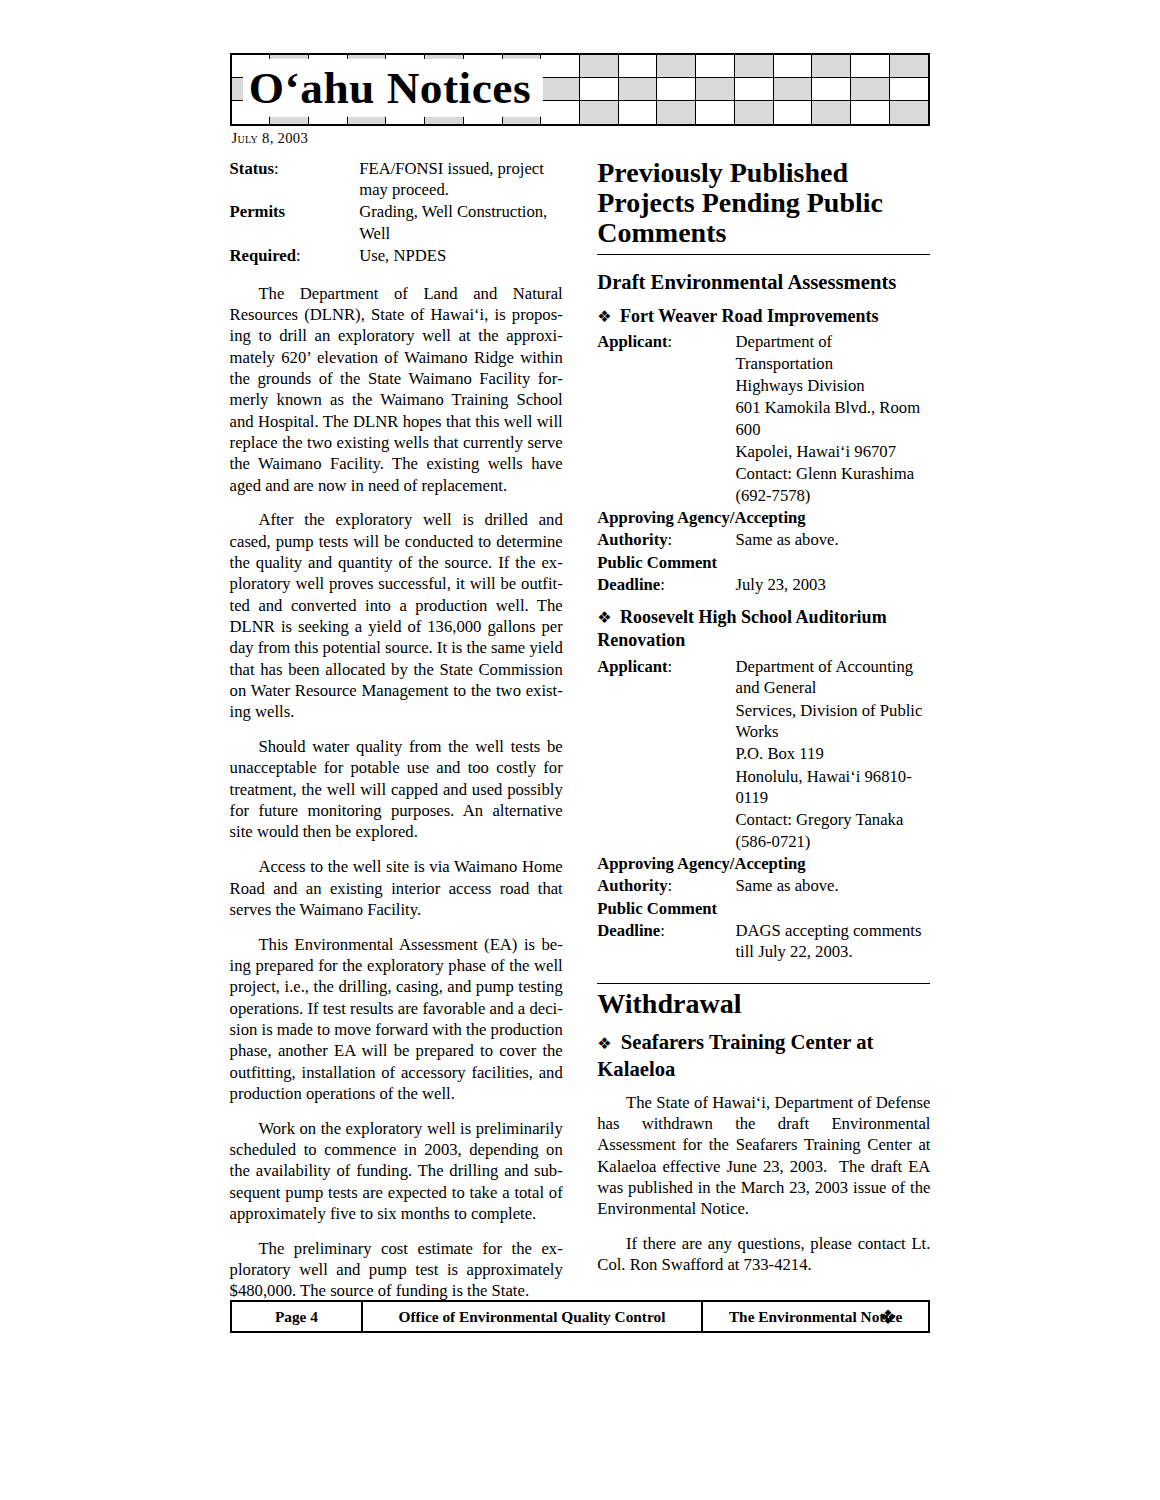Oʻahu Notices
July 8, 2003
| Status : | FEA/FONSI issued, project may proceed. |
| Permits | Grading, Well Construction, Well |
| Required : | Use, NPDES |
The Department of Land and Natural Resources (DLNR), State of Hawaiʻi, is proposing to drill an exploratory well at the approximately 620’ elevation of Waimano Ridge within the grounds of the State Waimano Facility formerly known as the Waimano Training School and Hospital. The DLNR hopes that this well will replace the two existing wells that currently serve the Waimano Facility. The existing wells have aged and are now in need of replacement.
After the exploratory well is drilled and cased, pump tests will be conducted to determine the quality and quantity of the source. If the exploratory well proves successful, it will be outfitted and converted into a production well. The DLNR is seeking a yield of 136,000 gallons per day from this potential source. It is the same yield that has been allocated by the State Commission on Water Resource Management to the two existing wells.
Should water quality from the well tests be unacceptable for potable use and too costly for treatment, the well will capped and used possibly for future monitoring purposes. An alternative site would then be explored.
Access to the well site is via Waimano Home Road and an existing interior access road that serves the Waimano Facility.
This Environmental Assessment (EA) is being prepared for the exploratory phase of the well project, i.e., the drilling, casing, and pump testing operations. If test results are favorable and a decision is made to move forward with the production phase, another EA will be prepared to cover the outfitting, installation of accessory facilities, and production operations of the well.
Work on the exploratory well is preliminarily scheduled to commence in 2003, depending on the availability of funding. The drilling and subsequent pump tests are expected to take a total of approximately five to six months to complete.
The preliminary cost estimate for the exploratory well and pump test is approximately $480,000. The source of funding is the State.
Previously Published Projects Pending Public Comments
Draft Environmental Assessments
❖ Fort Weaver Road Improvements
| Applicant : | Department of Transportation |
| | Highways Division |
| | 601 Kamokila Blvd., Room 600 |
| | Kapolei, Hawaiʻi 96707 |
| | Contact: Glenn Kurashima (692-7578) |
| Approving Agency/Accepting |
| Authority : | Same as above. |
| Public Comment |
| Deadline : | July 23, 2003 |
❖ Roosevelt High School Auditorium Renovation
| Applicant : | Department of Accounting and General |
| | Services, Division of Public Works |
| | P.O. Box 119 |
| | Honolulu, Hawaiʻi 96810-0119 |
| | Contact: Gregory Tanaka (586-0721) |
| Approving Agency/Accepting |
| Authority : | Same as above. |
| Public Comment |
| Deadline : | DAGS accepting comments till July 22, 2003. |
Withdrawal
❖ Seafarers Training Center at Kalaeloa
The State of Hawaiʻi, Department of Defense has withdrawn the draft Environmental Assessment for the Seafarers Training Center at Kalaeloa effective June 23, 2003. The draft EA was published in the March 23, 2003 issue of the Environmental Notice.
If there are any questions, please contact Lt. Col. Ron Swafford at 733-4214.
❖
Page 4
Office of Environmental Quality Control
The Environmental Notice